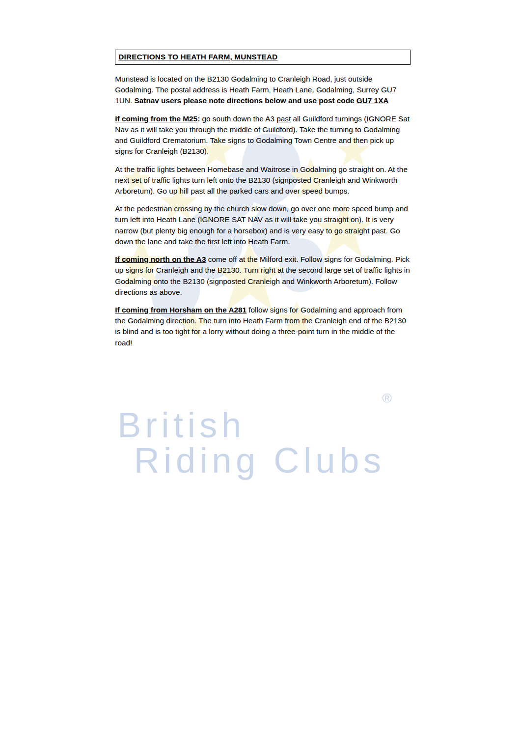British Riding Clubs
®
DIRECTIONS TO HEATH FARM, MUNSTEAD
Munstead is located on the B2130 Godalming to Cranleigh Road, just outside Godalming. The postal address is Heath Farm, Heath Lane, Godalming, Surrey GU7 1UN. Satnav users please note directions below and use post code GU7 1XA
If coming from the M25: go south down the A3 past all Guildford turnings (IGNORE Sat Nav as it will take you through the middle of Guildford). Take the turning to Godalming and Guildford Crematorium. Take signs to Godalming Town Centre and then pick up signs for Cranleigh (B2130).
At the traffic lights between Homebase and Waitrose in Godalming go straight on. At the next set of traffic lights turn left onto the B2130 (signposted Cranleigh and Winkworth Arboretum). Go up hill past all the parked cars and over speed bumps.
At the pedestrian crossing by the church slow down, go over one more speed bump and turn left into Heath Lane (IGNORE SAT NAV as it will take you straight on). It is very narrow (but plenty big enough for a horsebox) and is very easy to go straight past. Go down the lane and take the first left into Heath Farm.
If coming north on the A3 come off at the Milford exit. Follow signs for Godalming. Pick up signs for Cranleigh and the B2130. Turn right at the second large set of traffic lights in Godalming onto the B2130 (signposted Cranleigh and Winkworth Arboretum). Follow directions as above.
If coming from Horsham on the A281 follow signs for Godalming and approach from the Godalming direction. The turn into Heath Farm from the Cranleigh end of the B2130 is blind and is too tight for a lorry without doing a three-point turn in the middle of the road!